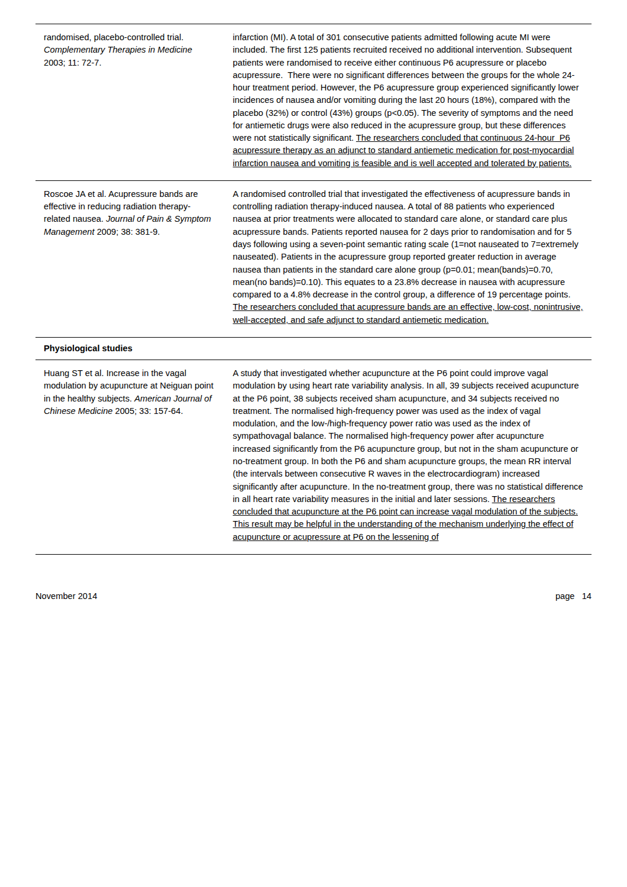| randomised, placebo-controlled trial. Complementary Therapies in Medicine 2003; 11: 72-7. | infarction (MI). A total of 301 consecutive patients admitted following acute MI were included. The first 125 patients recruited received no additional intervention. Subsequent patients were randomised to receive either continuous P6 acupressure or placebo acupressure. There were no significant differences between the groups for the whole 24-hour treatment period. However, the P6 acupressure group experienced significantly lower incidences of nausea and/or vomiting during the last 20 hours (18%), compared with the placebo (32%) or control (43%) groups (p<0.05). The severity of symptoms and the need for antiemetic drugs were also reduced in the acupressure group, but these differences were not statistically significant. The researchers concluded that continuous 24-hour P6 acupressure therapy as an adjunct to standard antiemetic medication for post-myocardial infarction nausea and vomiting is feasible and is well accepted and tolerated by patients. |
| Roscoe JA et al. Acupressure bands are effective in reducing radiation therapy-related nausea. Journal of Pain & Symptom Management 2009; 38: 381-9. | A randomised controlled trial that investigated the effectiveness of acupressure bands in controlling radiation therapy-induced nausea. A total of 88 patients who experienced nausea at prior treatments were allocated to standard care alone, or standard care plus acupressure bands. Patients reported nausea for 2 days prior to randomisation and for 5 days following using a seven-point semantic rating scale (1=not nauseated to 7=extremely nauseated). Patients in the acupressure group reported greater reduction in average nausea than patients in the standard care alone group (p=0.01; mean(bands)=0.70, mean(no bands)=0.10). This equates to a 23.8% decrease in nausea with acupressure compared to a 4.8% decrease in the control group, a difference of 19 percentage points. The researchers concluded that acupressure bands are an effective, low-cost, nonintrusive, well-accepted, and safe adjunct to standard antiemetic medication. |
| Physiological studies |
| Huang ST et al. Increase in the vagal modulation by acupuncture at Neiguan point in the healthy subjects. American Journal of Chinese Medicine 2005; 33: 157-64. | A study that investigated whether acupuncture at the P6 point could improve vagal modulation by using heart rate variability analysis. In all, 39 subjects received acupuncture at the P6 point, 38 subjects received sham acupuncture, and 34 subjects received no treatment. The normalised high-frequency power was used as the index of vagal modulation, and the low-/high-frequency power ratio was used as the index of sympathovagal balance. The normalised high-frequency power after acupuncture increased significantly from the P6 acupuncture group, but not in the sham acupuncture or no-treatment group. In both the P6 and sham acupuncture groups, the mean RR interval (the intervals between consecutive R waves in the electrocardiogram) increased significantly after acupuncture. In the no-treatment group, there was no statistical difference in all heart rate variability measures in the initial and later sessions. The researchers concluded that acupuncture at the P6 point can increase vagal modulation of the subjects. This result may be helpful in the understanding of the mechanism underlying the effect of acupuncture or acupressure at P6 on the lessening of |
November 2014 page 14